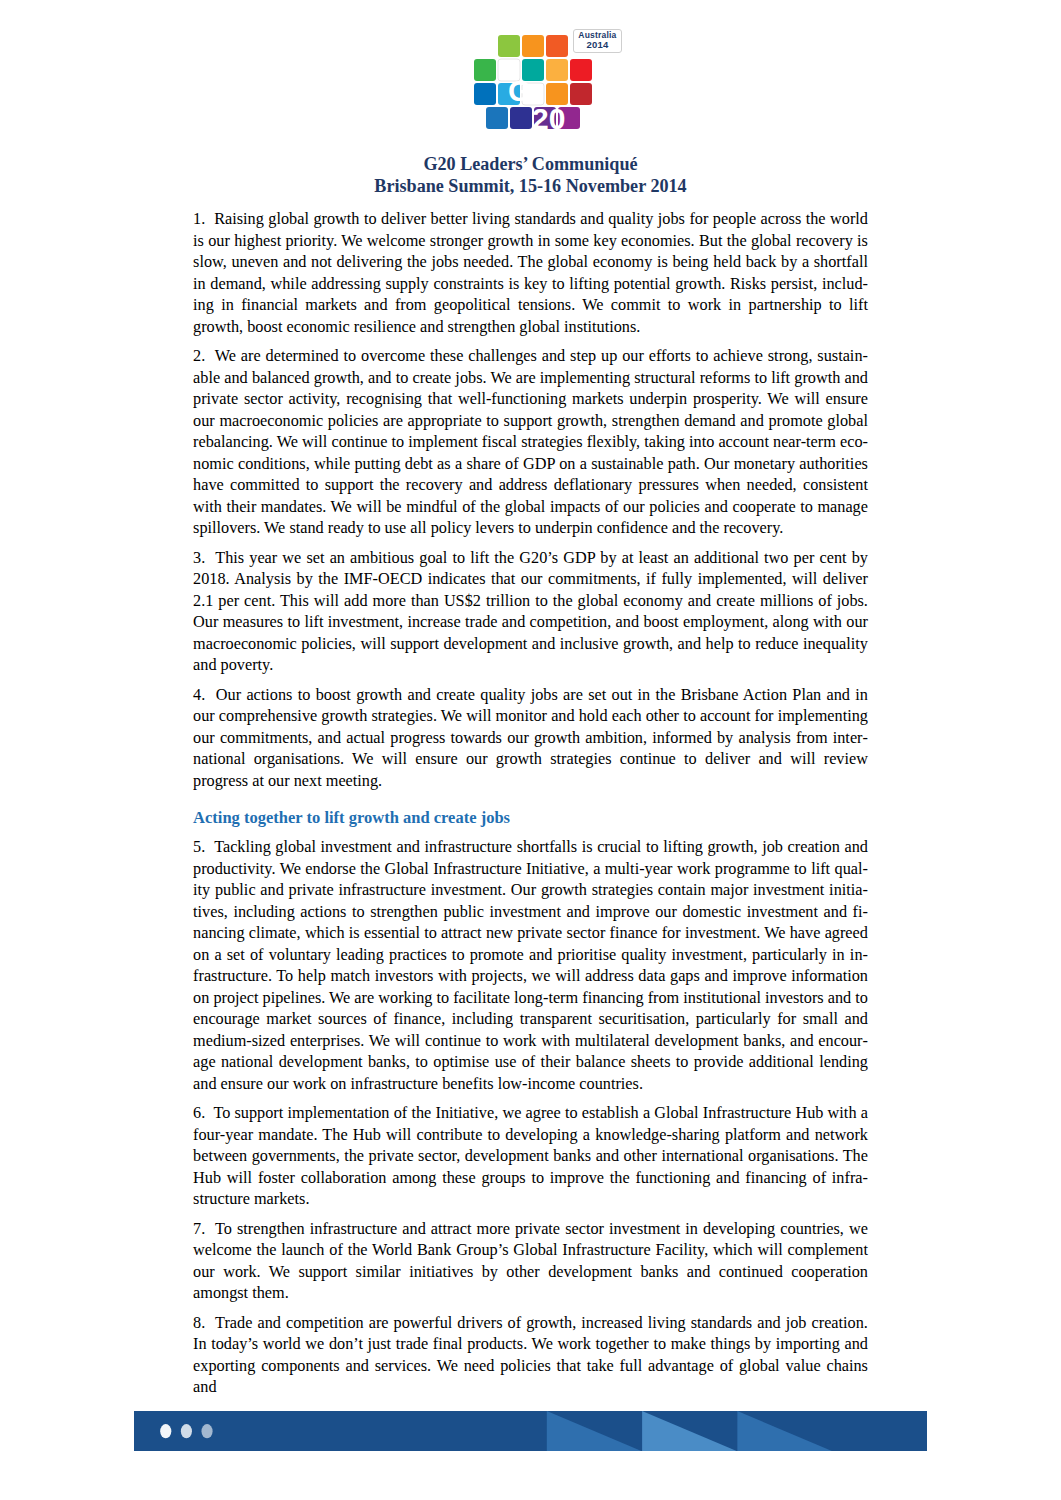G 20
Australia 2014
G20 Leaders’ Communiqué Brisbane Summit, 15-16 November 2014
1. Raising global growth to deliver better living standards and quality jobs for people across the world is our highest priority. We welcome stronger growth in some key economies. But the global recovery is slow, uneven and not delivering the jobs needed. The global economy is being held back by a shortfall in demand, while addressing supply constraints is key to lifting potential growth. Risks persist, including in financial markets and from geopolitical tensions. We commit to work in partnership to lift growth, boost economic resilience and strengthen global institutions.
2. We are determined to overcome these challenges and step up our efforts to achieve strong, sustainable and balanced growth, and to create jobs. We are implementing structural reforms to lift growth and private sector activity, recognising that well-functioning markets underpin prosperity. We will ensure our macroeconomic policies are appropriate to support growth, strengthen demand and promote global rebalancing. We will continue to implement fiscal strategies flexibly, taking into account near-term economic conditions, while putting debt as a share of GDP on a sustainable path. Our monetary authorities have committed to support the recovery and address deflationary pressures when needed, consistent with their mandates. We will be mindful of the global impacts of our policies and cooperate to manage spillovers. We stand ready to use all policy levers to underpin confidence and the recovery.
3. This year we set an ambitious goal to lift the G20’s GDP by at least an additional two per cent by 2018. Analysis by the IMF-OECD indicates that our commitments, if fully implemented, will deliver 2.1 per cent. This will add more than US$2 trillion to the global economy and create millions of jobs. Our measures to lift investment, increase trade and competition, and boost employment, along with our macroeconomic policies, will support development and inclusive growth, and help to reduce inequality and poverty.
4. Our actions to boost growth and create quality jobs are set out in the Brisbane Action Plan and in our comprehensive growth strategies. We will monitor and hold each other to account for implementing our commitments, and actual progress towards our growth ambition, informed by analysis from international organisations. We will ensure our growth strategies continue to deliver and will review progress at our next meeting.
Acting together to lift growth and create jobs
5. Tackling global investment and infrastructure shortfalls is crucial to lifting growth, job creation and productivity. We endorse the Global Infrastructure Initiative, a multi-year work programme to lift quality public and private infrastructure investment. Our growth strategies contain major investment initiatives, including actions to strengthen public investment and improve our domestic investment and financing climate, which is essential to attract new private sector finance for investment. We have agreed on a set of voluntary leading practices to promote and prioritise quality investment, particularly in infrastructure. To help match investors with projects, we will address data gaps and improve information on project pipelines. We are working to facilitate long-term financing from institutional investors and to encourage market sources of finance, including transparent securitisation, particularly for small and medium-sized enterprises. We will continue to work with multilateral development banks, and encourage national development banks, to optimise use of their balance sheets to provide additional lending and ensure our work on infrastructure benefits low-income countries.
6. To support implementation of the Initiative, we agree to establish a Global Infrastructure Hub with a four-year mandate. The Hub will contribute to developing a knowledge-sharing platform and network between governments, the private sector, development banks and other international organisations. The Hub will foster collaboration among these groups to improve the functioning and financing of infrastructure markets.
7. To strengthen infrastructure and attract more private sector investment in developing countries, we welcome the launch of the World Bank Group’s Global Infrastructure Facility, which will complement our work. We support similar initiatives by other development banks and continued cooperation amongst them.
8. Trade and competition are powerful drivers of growth, increased living standards and job creation. In today’s world we don’t just trade final products. We work together to make things by importing and exporting components and services. We need policies that take full advantage of global value chains and